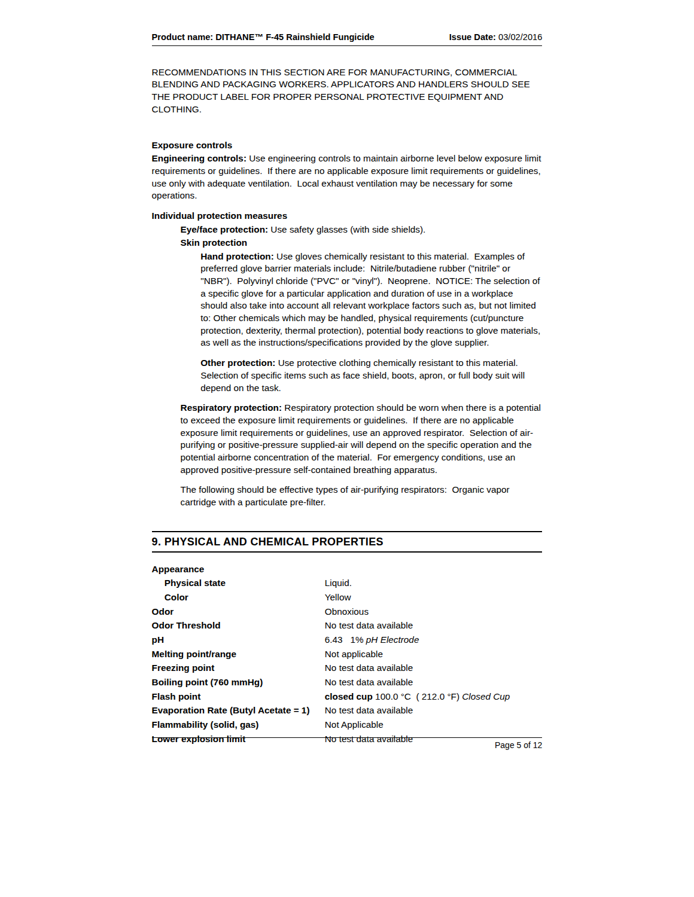Product name: DITHANE™ F-45 Rainshield Fungicide
Issue Date: 03/02/2016
RECOMMENDATIONS IN THIS SECTION ARE FOR MANUFACTURING, COMMERCIAL BLENDING AND PACKAGING WORKERS. APPLICATORS AND HANDLERS SHOULD SEE THE PRODUCT LABEL FOR PROPER PERSONAL PROTECTIVE EQUIPMENT AND CLOTHING.
Exposure controls
Engineering controls: Use engineering controls to maintain airborne level below exposure limit requirements or guidelines. If there are no applicable exposure limit requirements or guidelines, use only with adequate ventilation. Local exhaust ventilation may be necessary for some operations.
Individual protection measures
Eye/face protection: Use safety glasses (with side shields).
Skin protection
Hand protection: Use gloves chemically resistant to this material. Examples of preferred glove barrier materials include: Nitrile/butadiene rubber ("nitrile" or "NBR"). Polyvinyl chloride ("PVC" or "vinyl"). Neoprene. NOTICE: The selection of a specific glove for a particular application and duration of use in a workplace should also take into account all relevant workplace factors such as, but not limited to: Other chemicals which may be handled, physical requirements (cut/puncture protection, dexterity, thermal protection), potential body reactions to glove materials, as well as the instructions/specifications provided by the glove supplier.
Other protection: Use protective clothing chemically resistant to this material. Selection of specific items such as face shield, boots, apron, or full body suit will depend on the task.
Respiratory protection: Respiratory protection should be worn when there is a potential to exceed the exposure limit requirements or guidelines. If there are no applicable exposure limit requirements or guidelines, use an approved respirator. Selection of air-purifying or positive-pressure supplied-air will depend on the specific operation and the potential airborne concentration of the material. For emergency conditions, use an approved positive-pressure self-contained breathing apparatus.
The following should be effective types of air-purifying respirators: Organic vapor cartridge with a particulate pre-filter.
9. PHYSICAL AND CHEMICAL PROPERTIES
| Appearance | |
| Physical state | Liquid. |
| Color | Yellow |
| Odor | Obnoxious |
| Odor Threshold | No test data available |
| pH | 6.43 1% pH Electrode |
| Melting point/range | Not applicable |
| Freezing point | No test data available |
| Boiling point (760 mmHg) | No test data available |
| Flash point | closed cup 100.0 °C ( 212.0 °F) Closed Cup |
| Evaporation Rate (Butyl Acetate = 1) | No test data available |
| Flammability (solid, gas) | Not Applicable |
| Lower explosion limit | No test data available |
Page 5 of 12